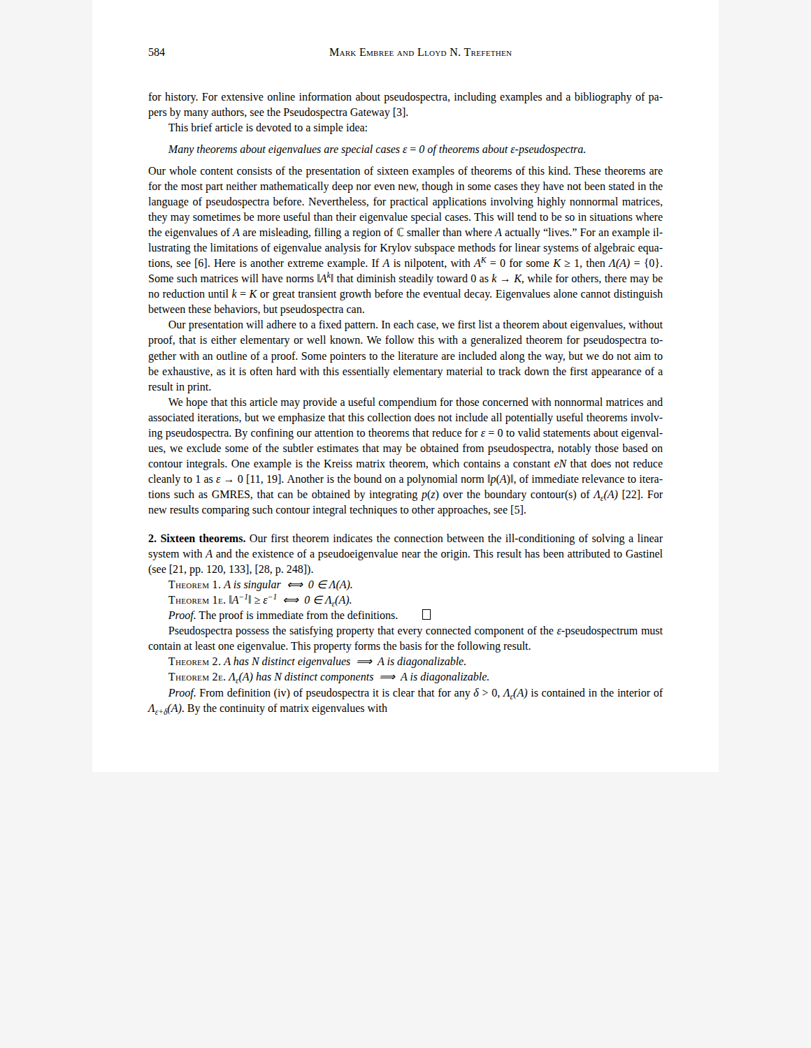584 Mark Embree and Lloyd N. Trefethen
for history. For extensive online information about pseudospectra, including examples and a bibliography of papers by many authors, see the Pseudospectra Gateway [3].
This brief article is devoted to a simple idea:
Many theorems about eigenvalues are special cases ε = 0 of theorems about ε-pseudospectra.
Our whole content consists of the presentation of sixteen examples of theorems of this kind. These theorems are for the most part neither mathematically deep nor even new, though in some cases they have not been stated in the language of pseudospectra before. Nevertheless, for practical applications involving highly nonnormal matrices, they may sometimes be more useful than their eigenvalue special cases. This will tend to be so in situations where the eigenvalues of A are misleading, filling a region of ℂ smaller than where A actually “lives.” For an example illustrating the limitations of eigenvalue analysis for Krylov subspace methods for linear systems of algebraic equations, see [6]. Here is another extreme example. If A is nilpotent, with AK = 0 for some K ≥ 1, then Λ(A) = {0}. Some such matrices will have norms ‖Ak‖ that diminish steadily toward 0 as k → K, while for others, there may be no reduction until k = K or great transient growth before the eventual decay. Eigenvalues alone cannot distinguish between these behaviors, but pseudospectra can.
Our presentation will adhere to a fixed pattern. In each case, we first list a theorem about eigenvalues, without proof, that is either elementary or well known. We follow this with a generalized theorem for pseudospectra together with an outline of a proof. Some pointers to the literature are included along the way, but we do not aim to be exhaustive, as it is often hard with this essentially elementary material to track down the first appearance of a result in print.
We hope that this article may provide a useful compendium for those concerned with nonnormal matrices and associated iterations, but we emphasize that this collection does not include all potentially useful theorems involving pseudospectra. By confining our attention to theorems that reduce for ε = 0 to valid statements about eigenvalues, we exclude some of the subtler estimates that may be obtained from pseudospectra, notably those based on contour integrals. One example is the Kreiss matrix theorem, which contains a constant eN that does not reduce cleanly to 1 as ε → 0 [11, 19]. Another is the bound on a polynomial norm ‖p(A)‖, of immediate relevance to iterations such as GMRES, that can be obtained by integrating p(z) over the boundary contour(s) of Λε(A) [22]. For new results comparing such contour integral techniques to other approaches, see [5].
2. Sixteen theorems.
Our first theorem indicates the connection between the ill-conditioning of solving a linear system with A and the existence of a pseudoeigenvalue near the origin. This result has been attributed to Gastinel (see [21, pp. 120, 133], [28, p. 248]).
Theorem 1. A is singular ⟺ 0 ∈ Λ(A).
Theorem 1ε. ‖A−1‖ ≥ ε−1 ⟺ 0 ∈ Λε(A).
Proof. The proof is immediate from the definitions.
Pseudospectra possess the satisfying property that every connected component of the ε-pseudospectrum must contain at least one eigenvalue. This property forms the basis for the following result.
Theorem 2. A has N distinct eigenvalues ⟹ A is diagonalizable.
Theorem 2ε. Λε(A) has N distinct components ⟹ A is diagonalizable.
Proof. From definition (iv) of pseudospectra it is clear that for any δ > 0, Λε(A) is contained in the interior of Λε+δ(A). By the continuity of matrix eigenvalues with